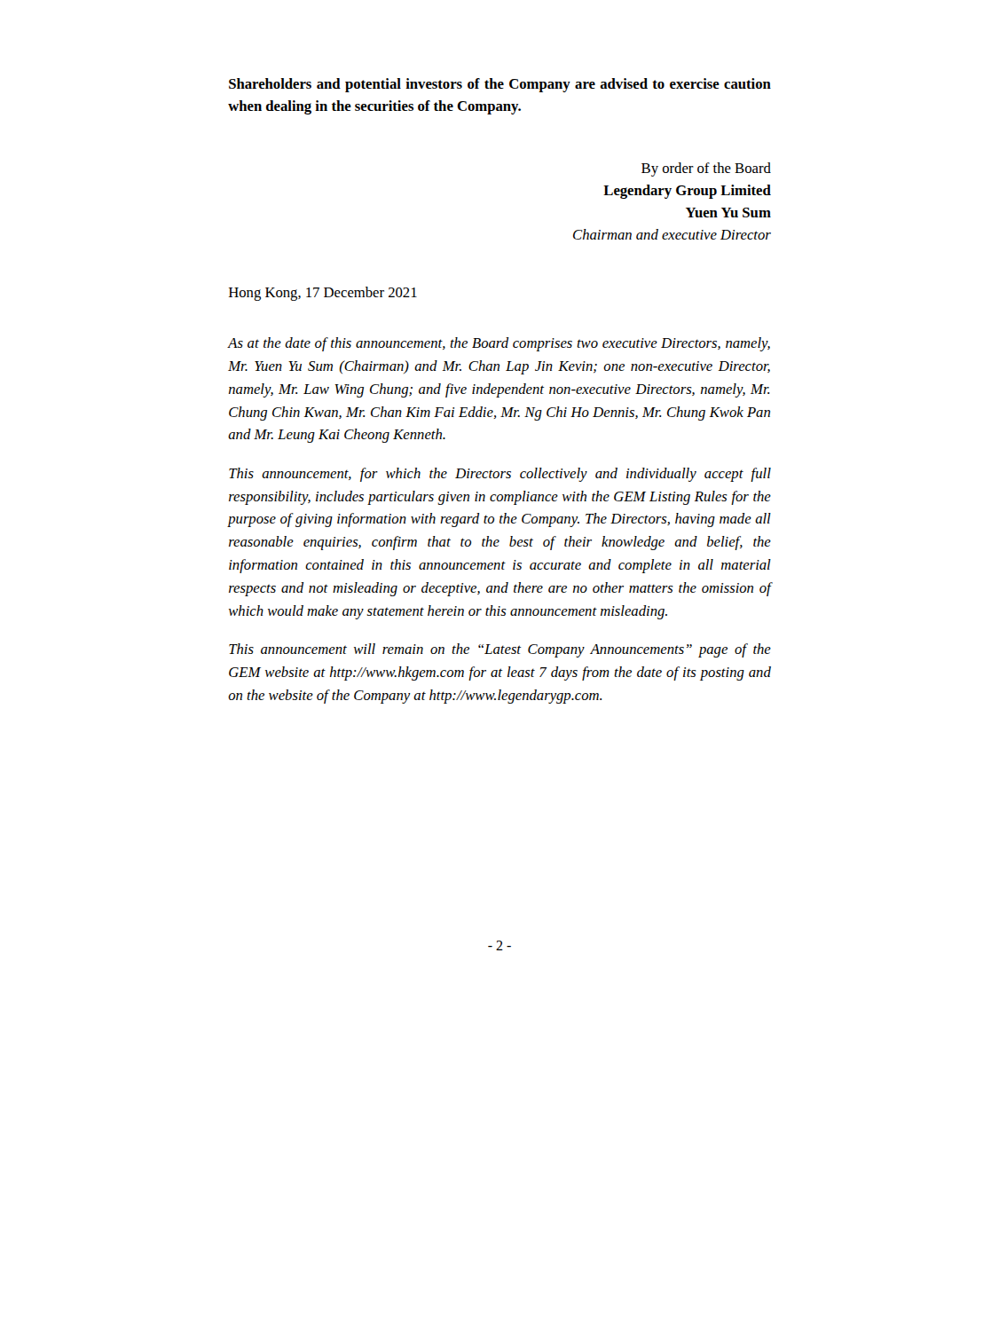Shareholders and potential investors of the Company are advised to exercise caution when dealing in the securities of the Company.
By order of the Board Legendary Group Limited Yuen Yu Sum Chairman and executive Director
Hong Kong, 17 December 2021
As at the date of this announcement, the Board comprises two executive Directors, namely, Mr. Yuen Yu Sum (Chairman) and Mr. Chan Lap Jin Kevin; one non-executive Director, namely, Mr. Law Wing Chung; and five independent non-executive Directors, namely, Mr. Chung Chin Kwan, Mr. Chan Kim Fai Eddie, Mr. Ng Chi Ho Dennis, Mr. Chung Kwok Pan and Mr. Leung Kai Cheong Kenneth.
This announcement, for which the Directors collectively and individually accept full responsibility, includes particulars given in compliance with the GEM Listing Rules for the purpose of giving information with regard to the Company. The Directors, having made all reasonable enquiries, confirm that to the best of their knowledge and belief, the information contained in this announcement is accurate and complete in all material respects and not misleading or deceptive, and there are no other matters the omission of which would make any statement herein or this announcement misleading.
This announcement will remain on the “Latest Company Announcements” page of the GEM website at http://www.hkgem.com for at least 7 days from the date of its posting and on the website of the Company at http://www.legendarygp.com.
- 2 -